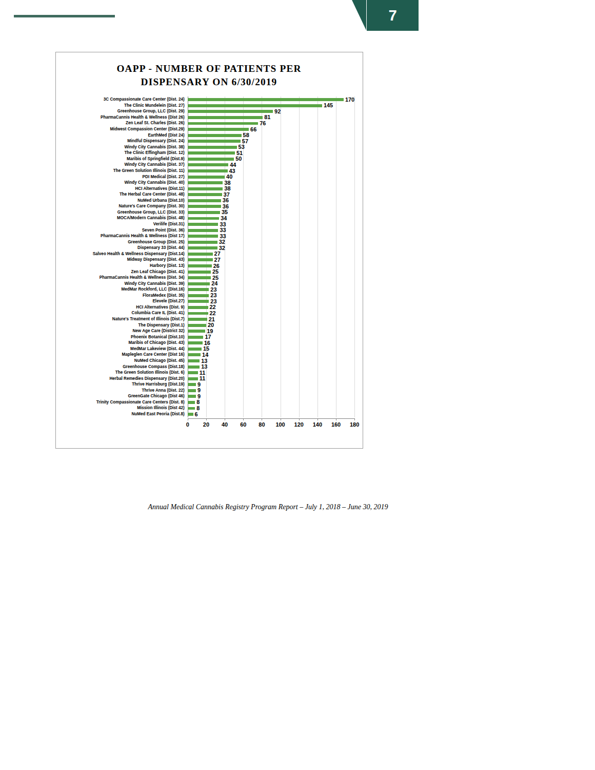7
OAPP - NUMBER OF PATIENTS PER
DISPENSARY ON 6/30/2019
3C Compassionate Care Center (Dist. 24)
The Clinic Mundelein (Dist. 27)
Greenhouse Group, LLC (Dist. 29)
PharmaCannis Health & Wellness (Dist 26)
Zen Leaf St. Charles (Dist. 26)
Midwest Compassion Center (Dist.29)
EarthMed (Dist 24)
Mindful Dispensary (Dist. 24)
Windy City Cannabis (Dist. 38)
The Clinic Effingham (Dist. 12)
Maribis of Springfield (Dist.9)
Windy City Cannabis (Dist. 37)
The Green Solution Illinois (Dist. 11)
PDI Medical (Dist. 27)
Windy City Cannabis (Dist. 40)
HCI Alternatives (Dist.11)
The Herbal Care Center (Dist. 48)
NuMed Urbana (Dist.10)
Nature's Care Company (Dist. 30)
Greenhouse Group, LLC (Dist. 33)
MOCA/Modern Cannabis (Dist. 48)
Verilife (Dist.31)
Seven Point (Dist. 36)
PharmaCannis Health & Wellness (Dist 17)
Greenhouse Group (Dist. 25)
Dispensary 33 (Dist. 44)
Salveo Health & Wellness Dispensary (Dist.14)
Midway Dispensary (Dist. 43)
Harbory (Dist. 13)
Zen Leaf Chicago (Dist. 41)
PharmaCannis Health & Wellness (Dist. 34)
Windy City Cannabis (Dist. 39)
MedMar Rockford, LLC (Dist.16)
FloraMedex (Dist. 35)
Elevele (Dist.27)
HCI Alternatives (Dist. 9)
Columbia Care IL (Dist. 41)
Nature's Treatment of Illinois (Dist.7)
The Dispensary (Dist.1)
New Age Care (District 32)
Phoenix Botanical (Dist.10)
Maribis of Chicago (Dist. 43)
MedMar Lakeview (Dist. 44)
Mapleglen Care Center (Dist 16)
NuMed Chicago (Dist. 45)
Greenhouse Compass (Dist.18)
The Green Solution Illinois (Dist. 6)
Herbal Remedies Dispensary (Dist.20)
Thrive Harrisburg (Dist.19)
Thrive Anna (Dist. 22)
GreenGate Chicago (Dist 46)
Trinity Compassionate Care Centers (Dist. 8)
Mission Illinois (Dist 42)
NuMed East Peoria (Dist.8)
170
145
92
81
76
66
58
57
53
51
50
44
43
40
38
38
37
36
36
35
34
33
33
33
32
32
27
27
26
25
25
24
23
23
23
22
22
21
20
19
17
16
15
14
13
13
11
11
9
9
9
8
8
6
0
20
40
60
80
100
120
140
160
180
Annual Medical Cannabis Registry Program Report – July 1, 2018 – June 30, 2019